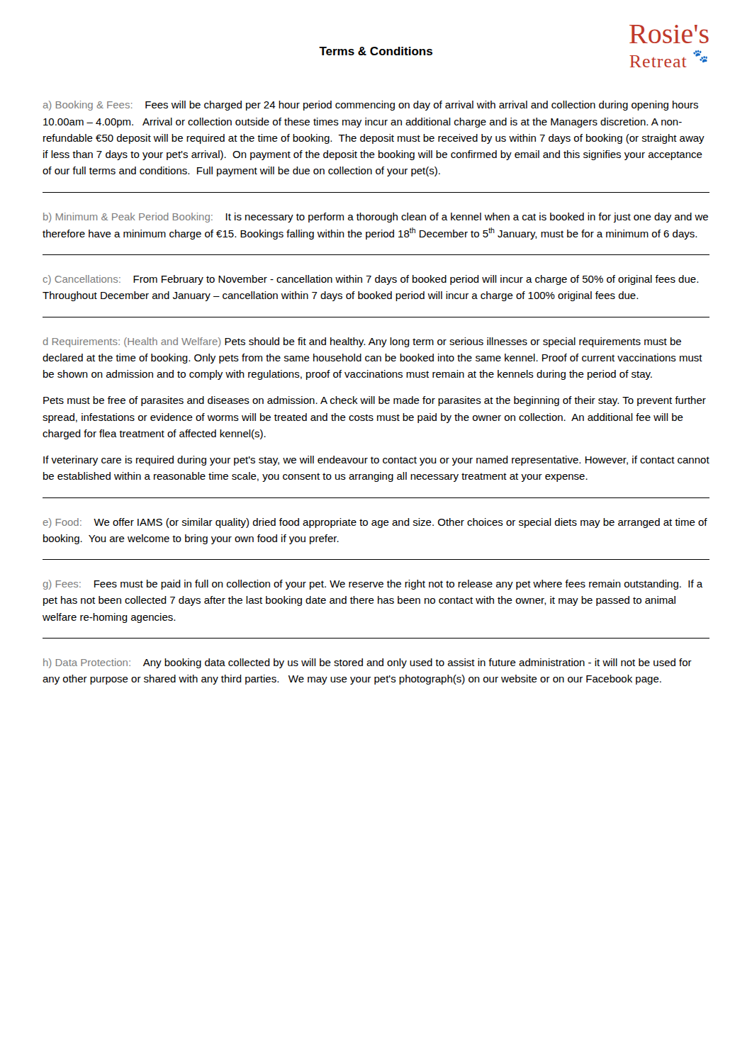Rosie's Retreat 🐾
Terms & Conditions
a) Booking & Fees: Fees will be charged per 24 hour period commencing on day of arrival with arrival and collection during opening hours 10.00am – 4.00pm. Arrival or collection outside of these times may incur an additional charge and is at the Managers discretion. A non-refundable €50 deposit will be required at the time of booking. The deposit must be received by us within 7 days of booking (or straight away if less than 7 days to your pet's arrival). On payment of the deposit the booking will be confirmed by email and this signifies your acceptance of our full terms and conditions. Full payment will be due on collection of your pet(s).
b) Minimum & Peak Period Booking: It is necessary to perform a thorough clean of a kennel when a cat is booked in for just one day and we therefore have a minimum charge of €15. Bookings falling within the period 18th December to 5th January, must be for a minimum of 6 days.
c) Cancellations: From February to November - cancellation within 7 days of booked period will incur a charge of 50% of original fees due. Throughout December and January – cancellation within 7 days of booked period will incur a charge of 100% original fees due.
d Requirements: (Health and Welfare) Pets should be fit and healthy. Any long term or serious illnesses or special requirements must be declared at the time of booking. Only pets from the same household can be booked into the same kennel. Proof of current vaccinations must be shown on admission and to comply with regulations, proof of vaccinations must remain at the kennels during the period of stay.
Pets must be free of parasites and diseases on admission. A check will be made for parasites at the beginning of their stay. To prevent further spread, infestations or evidence of worms will be treated and the costs must be paid by the owner on collection. An additional fee will be charged for flea treatment of affected kennel(s).
If veterinary care is required during your pet's stay, we will endeavour to contact you or your named representative. However, if contact cannot be established within a reasonable time scale, you consent to us arranging all necessary treatment at your expense.
e) Food: We offer IAMS (or similar quality) dried food appropriate to age and size. Other choices or special diets may be arranged at time of booking. You are welcome to bring your own food if you prefer.
g) Fees: Fees must be paid in full on collection of your pet. We reserve the right not to release any pet where fees remain outstanding. If a pet has not been collected 7 days after the last booking date and there has been no contact with the owner, it may be passed to animal welfare re-homing agencies.
h) Data Protection: Any booking data collected by us will be stored and only used to assist in future administration - it will not be used for any other purpose or shared with any third parties. We may use your pet's photograph(s) on our website or on our Facebook page.